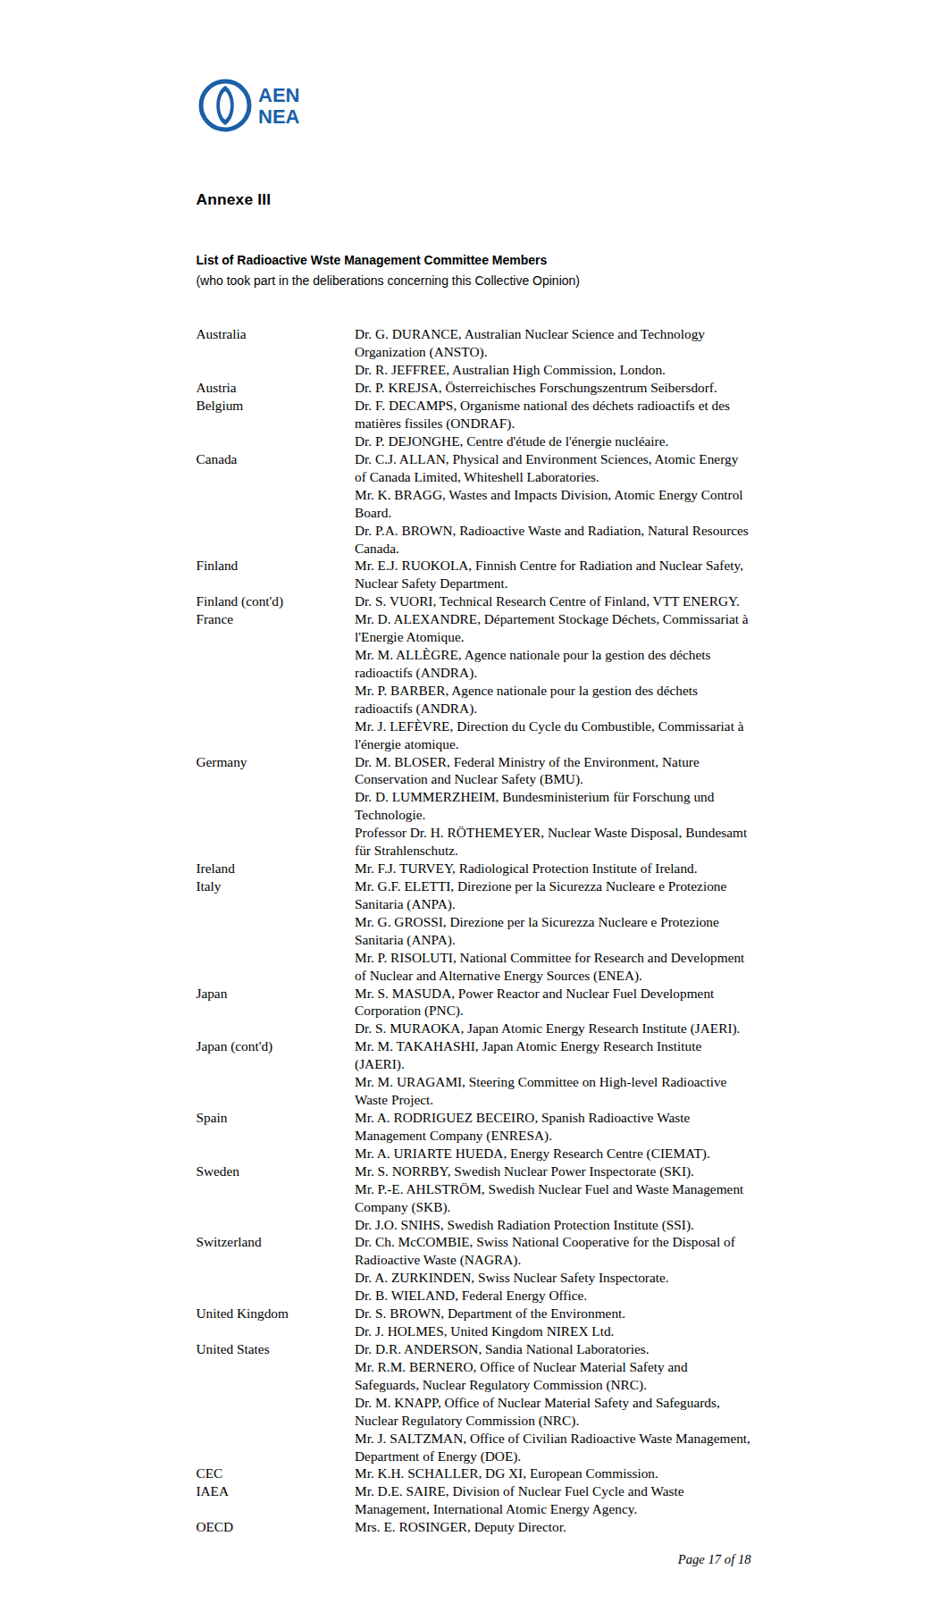AEN NEA
Annexe III
List of Radioactive Wste Management Committee Members
(who took part in the deliberations concerning this Collective Opinion)
| Australia | Dr. G. DURANCE, Australian Nuclear Science and Technology Organization (ANSTO). |
| | Dr. R. JEFFREE, Australian High Commission, London. |
| Austria | Dr. P. KREJSA, Österreichisches Forschungszentrum Seibersdorf. |
| Belgium | Dr. F. DECAMPS, Organisme national des déchets radioactifs et des matières fissiles (ONDRAF). |
| | Dr. P. DEJONGHE, Centre d'étude de l'énergie nucléaire. |
| Canada | Dr. C.J. ALLAN, Physical and Environment Sciences, Atomic Energy of Canada Limited, Whiteshell Laboratories. |
| | Mr. K. BRAGG, Wastes and Impacts Division, Atomic Energy Control Board. |
| | Dr. P.A. BROWN, Radioactive Waste and Radiation, Natural Resources Canada. |
| Finland | Mr. E.J. RUOKOLA, Finnish Centre for Radiation and Nuclear Safety, Nuclear Safety Department. |
| Finland (cont'd) | Dr. S. VUORI, Technical Research Centre of Finland, VTT ENERGY. |
| France | Mr. D. ALEXANDRE, Département Stockage Déchets, Commissariat à l'Energie Atomique. |
| | Mr. M. ALLÈGRE, Agence nationale pour la gestion des déchets radioactifs (ANDRA). |
| | Mr. P. BARBER, Agence nationale pour la gestion des déchets radioactifs (ANDRA). |
| | Mr. J. LEFÈVRE, Direction du Cycle du Combustible, Commissariat à l'énergie atomique. |
| Germany | Dr. M. BLOSER, Federal Ministry of the Environment, Nature Conservation and Nuclear Safety (BMU). |
| | Dr. D. LUMMERZHEIM, Bundesministerium für Forschung und Technologie. |
| | Professor Dr. H. RÖTHEMEYER, Nuclear Waste Disposal, Bundesamt für Strahlenschutz. |
| Ireland | Mr. F.J. TURVEY, Radiological Protection Institute of Ireland. |
| Italy | Mr. G.F. ELETTI, Direzione per la Sicurezza Nucleare e Protezione Sanitaria (ANPA). |
| | Mr. G. GROSSI, Direzione per la Sicurezza Nucleare e Protezione Sanitaria (ANPA). |
| | Mr. P. RISOLUTI, National Committee for Research and Development of Nuclear and Alternative Energy Sources (ENEA). |
| Japan | Mr. S. MASUDA, Power Reactor and Nuclear Fuel Development Corporation (PNC). |
| | Dr. S. MURAOKA, Japan Atomic Energy Research Institute (JAERI). |
| Japan (cont'd) | Mr. M. TAKAHASHI, Japan Atomic Energy Research Institute (JAERI). |
| | Mr. M. URAGAMI, Steering Committee on High-level Radioactive Waste Project. |
| Spain | Mr. A. RODRIGUEZ BECEIRO, Spanish Radioactive Waste Management Company (ENRESA). |
| | Mr. A. URIARTE HUEDA, Energy Research Centre (CIEMAT). |
| Sweden | Mr. S. NORRBY, Swedish Nuclear Power Inspectorate (SKI). |
| | Mr. P.-E. AHLSTRÖM, Swedish Nuclear Fuel and Waste Management Company (SKB). |
| | Dr. J.O. SNIHS, Swedish Radiation Protection Institute (SSI). |
| Switzerland | Dr. Ch. McCOMBIE, Swiss National Cooperative for the Disposal of Radioactive Waste (NAGRA). |
| | Dr. A. ZURKINDEN, Swiss Nuclear Safety Inspectorate. |
| | Dr. B. WIELAND, Federal Energy Office. |
| United Kingdom | Dr. S. BROWN, Department of the Environment. |
| | Dr. J. HOLMES, United Kingdom NIREX Ltd. |
| United States | Dr. D.R. ANDERSON, Sandia National Laboratories. |
| | Mr. R.M. BERNERO, Office of Nuclear Material Safety and Safeguards, Nuclear Regulatory Commission (NRC). |
| | Dr. M. KNAPP, Office of Nuclear Material Safety and Safeguards, Nuclear Regulatory Commission (NRC). |
| | Mr. J. SALTZMAN, Office of Civilian Radioactive Waste Management, Department of Energy (DOE). |
| CEC | Mr. K.H. SCHALLER, DG XI, European Commission. |
| IAEA | Mr. D.E. SAIRE, Division of Nuclear Fuel Cycle and Waste Management, International Atomic Energy Agency. |
| OECD | Mrs. E. ROSINGER, Deputy Director. |
Page 17 of 18